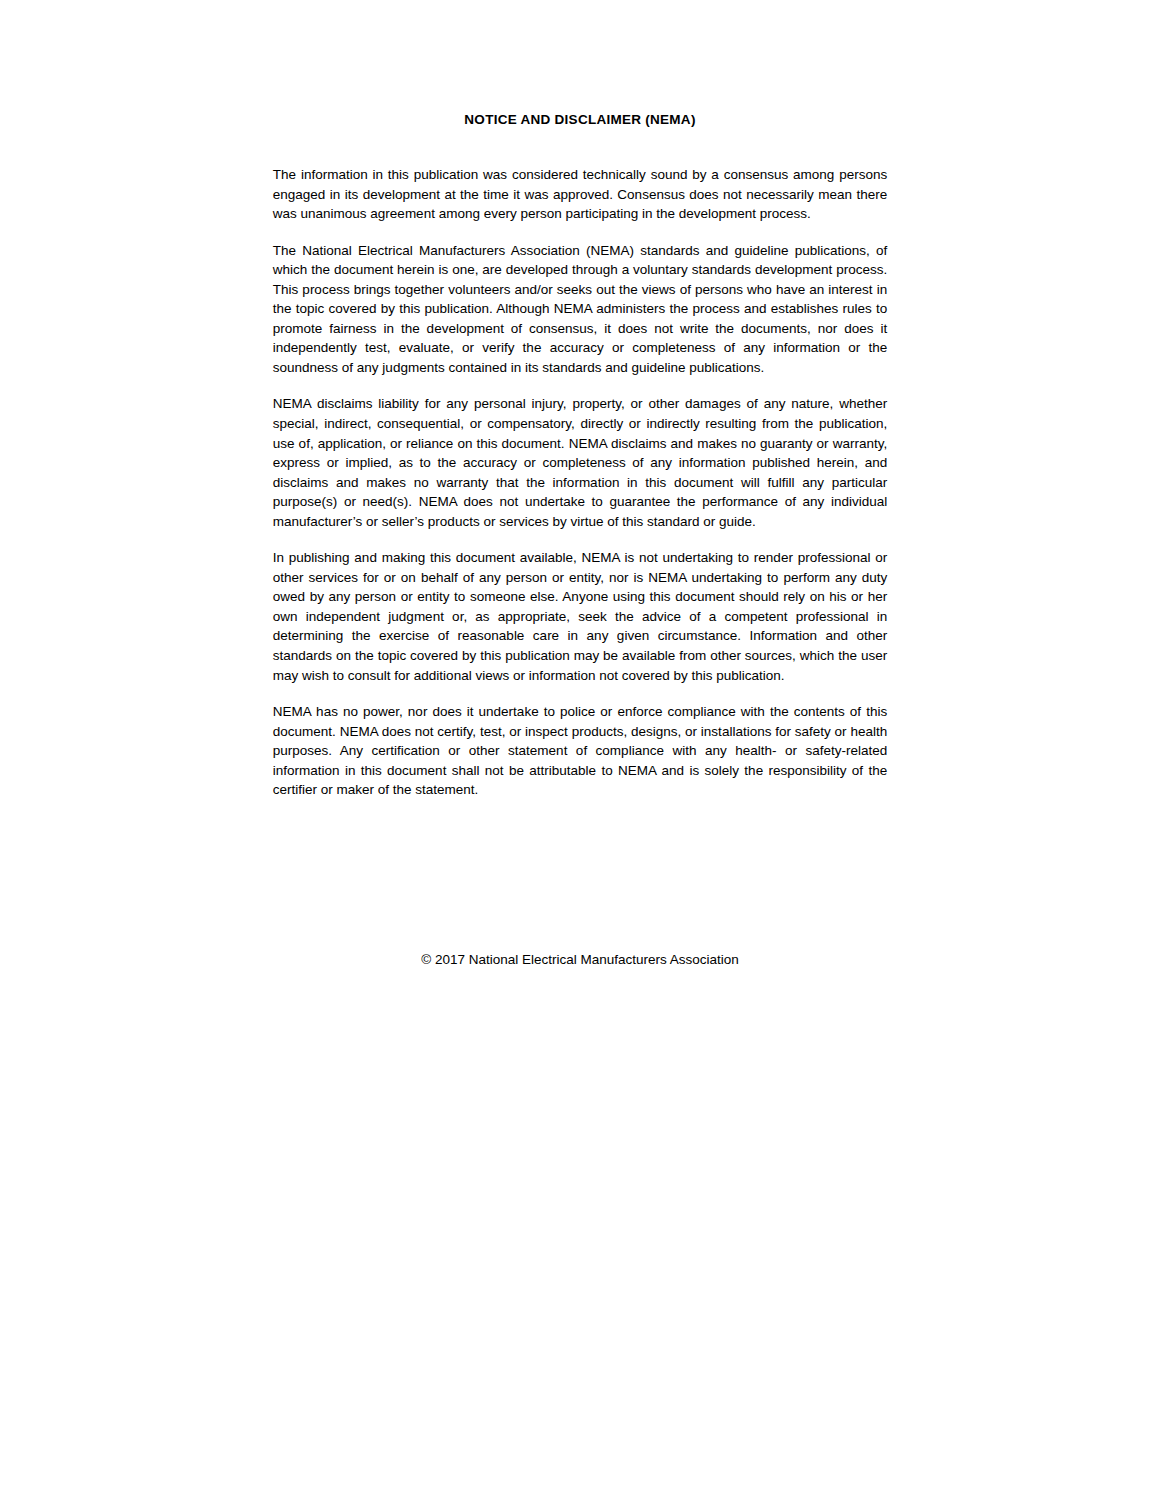NOTICE AND DISCLAIMER (NEMA)
The information in this publication was considered technically sound by a consensus among persons engaged in its development at the time it was approved. Consensus does not necessarily mean there was unanimous agreement among every person participating in the development process.
The National Electrical Manufacturers Association (NEMA) standards and guideline publications, of which the document herein is one, are developed through a voluntary standards development process. This process brings together volunteers and/or seeks out the views of persons who have an interest in the topic covered by this publication. Although NEMA administers the process and establishes rules to promote fairness in the development of consensus, it does not write the documents, nor does it independently test, evaluate, or verify the accuracy or completeness of any information or the soundness of any judgments contained in its standards and guideline publications.
NEMA disclaims liability for any personal injury, property, or other damages of any nature, whether special, indirect, consequential, or compensatory, directly or indirectly resulting from the publication, use of, application, or reliance on this document. NEMA disclaims and makes no guaranty or warranty, express or implied, as to the accuracy or completeness of any information published herein, and disclaims and makes no warranty that the information in this document will fulfill any particular purpose(s) or need(s). NEMA does not undertake to guarantee the performance of any individual manufacturer’s or seller’s products or services by virtue of this standard or guide.
In publishing and making this document available, NEMA is not undertaking to render professional or other services for or on behalf of any person or entity, nor is NEMA undertaking to perform any duty owed by any person or entity to someone else. Anyone using this document should rely on his or her own independent judgment or, as appropriate, seek the advice of a competent professional in determining the exercise of reasonable care in any given circumstance. Information and other standards on the topic covered by this publication may be available from other sources, which the user may wish to consult for additional views or information not covered by this publication.
NEMA has no power, nor does it undertake to police or enforce compliance with the contents of this document. NEMA does not certify, test, or inspect products, designs, or installations for safety or health purposes. Any certification or other statement of compliance with any health- or safety-related information in this document shall not be attributable to NEMA and is solely the responsibility of the certifier or maker of the statement.
© 2017 National Electrical Manufacturers Association